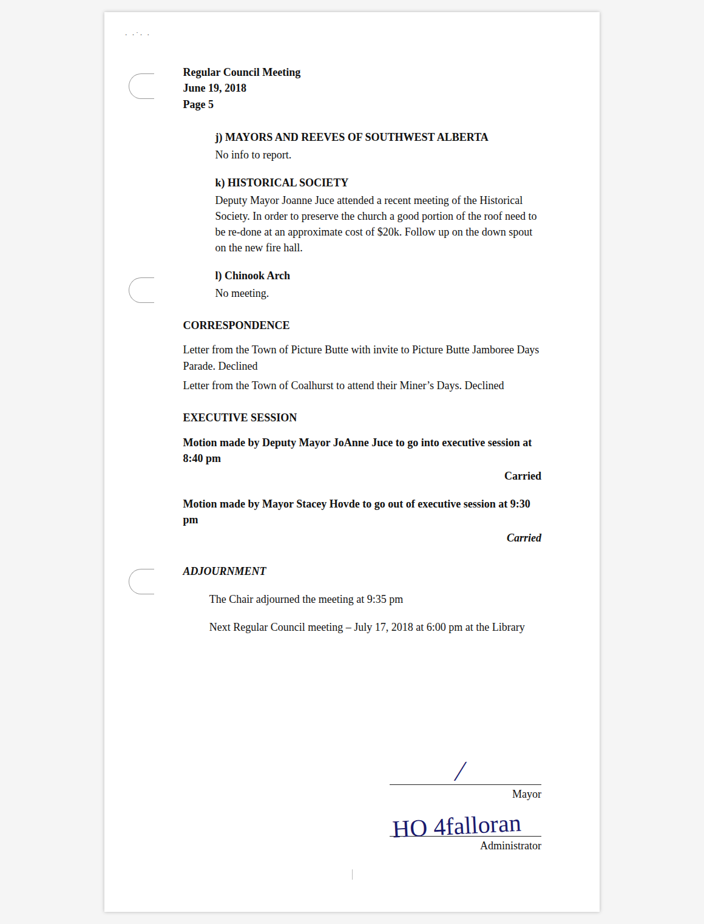· ·˙· ·
Regular Council Meeting
June 19, 2018
Page 5
j) MAYORS AND REEVES OF SOUTHWEST ALBERTA
No info to report.
k) HISTORICAL SOCIETY
Deputy Mayor Joanne Juce attended a recent meeting of the Historical Society. In order to preserve the church a good portion of the roof need to be re-done at an approximate cost of $20k. Follow up on the down spout on the new fire hall.
l) Chinook Arch
No meeting.
CORRESPONDENCE
Letter from the Town of Picture Butte with invite to Picture Butte Jamboree Days Parade. Declined
Letter from the Town of Coalhurst to attend their Miner’s Days. Declined
EXECUTIVE SESSION
Motion made by Deputy Mayor JoAnne Juce to go into executive session at 8:40 pm
Carried
Motion made by Mayor Stacey Hovde to go out of executive session at 9:30 pm
Carried
ADJOURNMENT
The Chair adjourned the meeting at 9:35 pm
Next Regular Council meeting – July 17, 2018 at 6:00 pm at the Library
⁄
Mayor
HO 4falloran
Administrator